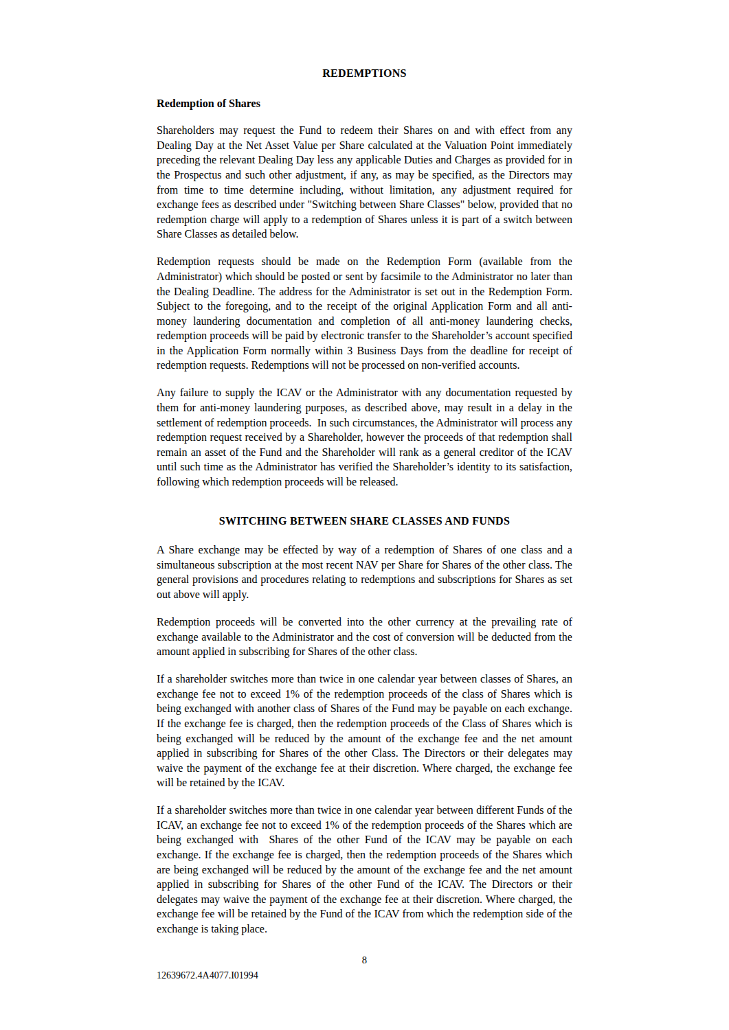REDEMPTIONS
Redemption of Shares
Shareholders may request the Fund to redeem their Shares on and with effect from any Dealing Day at the Net Asset Value per Share calculated at the Valuation Point immediately preceding the relevant Dealing Day less any applicable Duties and Charges as provided for in the Prospectus and such other adjustment, if any, as may be specified, as the Directors may from time to time determine including, without limitation, any adjustment required for exchange fees as described under "Switching between Share Classes" below, provided that no redemption charge will apply to a redemption of Shares unless it is part of a switch between Share Classes as detailed below.
Redemption requests should be made on the Redemption Form (available from the Administrator) which should be posted or sent by facsimile to the Administrator no later than the Dealing Deadline. The address for the Administrator is set out in the Redemption Form. Subject to the foregoing, and to the receipt of the original Application Form and all anti-money laundering documentation and completion of all anti-money laundering checks, redemption proceeds will be paid by electronic transfer to the Shareholder’s account specified in the Application Form normally within 3 Business Days from the deadline for receipt of redemption requests. Redemptions will not be processed on non-verified accounts.
Any failure to supply the ICAV or the Administrator with any documentation requested by them for anti-money laundering purposes, as described above, may result in a delay in the settlement of redemption proceeds. In such circumstances, the Administrator will process any redemption request received by a Shareholder, however the proceeds of that redemption shall remain an asset of the Fund and the Shareholder will rank as a general creditor of the ICAV until such time as the Administrator has verified the Shareholder’s identity to its satisfaction, following which redemption proceeds will be released.
SWITCHING BETWEEN SHARE CLASSES AND FUNDS
A Share exchange may be effected by way of a redemption of Shares of one class and a simultaneous subscription at the most recent NAV per Share for Shares of the other class. The general provisions and procedures relating to redemptions and subscriptions for Shares as set out above will apply.
Redemption proceeds will be converted into the other currency at the prevailing rate of exchange available to the Administrator and the cost of conversion will be deducted from the amount applied in subscribing for Shares of the other class.
If a shareholder switches more than twice in one calendar year between classes of Shares, an exchange fee not to exceed 1% of the redemption proceeds of the class of Shares which is being exchanged with another class of Shares of the Fund may be payable on each exchange. If the exchange fee is charged, then the redemption proceeds of the Class of Shares which is being exchanged will be reduced by the amount of the exchange fee and the net amount applied in subscribing for Shares of the other Class. The Directors or their delegates may waive the payment of the exchange fee at their discretion. Where charged, the exchange fee will be retained by the ICAV.
If a shareholder switches more than twice in one calendar year between different Funds of the ICAV, an exchange fee not to exceed 1% of the redemption proceeds of the Shares which are being exchanged with Shares of the other Fund of the ICAV may be payable on each exchange. If the exchange fee is charged, then the redemption proceeds of the Shares which are being exchanged will be reduced by the amount of the exchange fee and the net amount applied in subscribing for Shares of the other Fund of the ICAV. The Directors or their delegates may waive the payment of the exchange fee at their discretion. Where charged, the exchange fee will be retained by the Fund of the ICAV from which the redemption side of the exchange is taking place.
8
12639672.4A4077.I01994